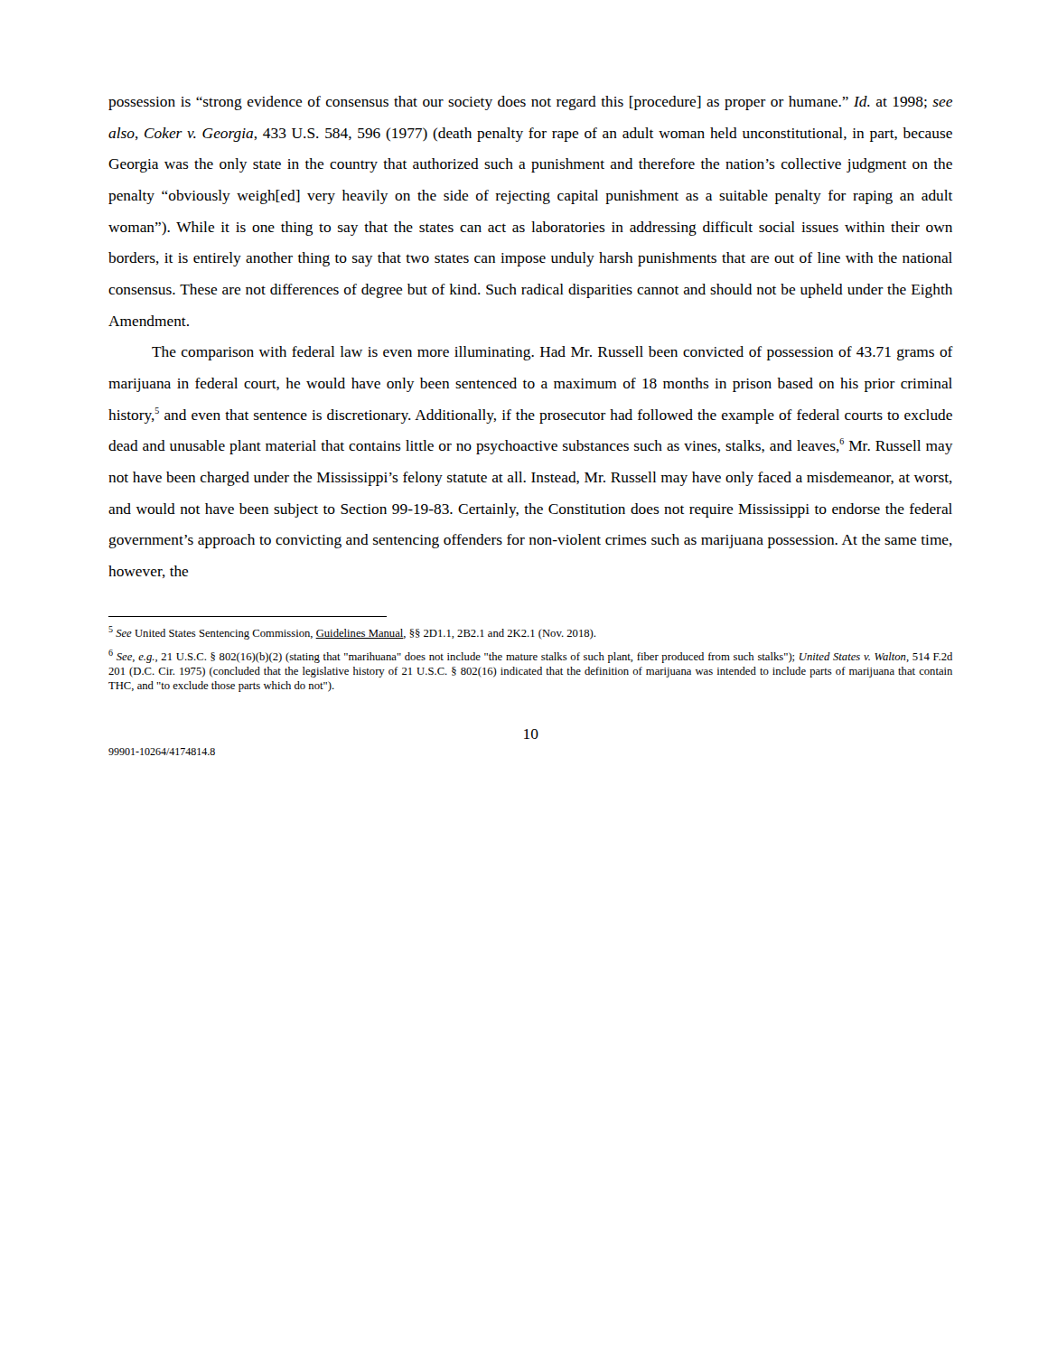possession is “strong evidence of consensus that our society does not regard this [procedure] as proper or humane.” Id. at 1998; see also, Coker v. Georgia, 433 U.S. 584, 596 (1977) (death penalty for rape of an adult woman held unconstitutional, in part, because Georgia was the only state in the country that authorized such a punishment and therefore the nation’s collective judgment on the penalty “obviously weigh[ed] very heavily on the side of rejecting capital punishment as a suitable penalty for raping an adult woman”). While it is one thing to say that the states can act as laboratories in addressing difficult social issues within their own borders, it is entirely another thing to say that two states can impose unduly harsh punishments that are out of line with the national consensus. These are not differences of degree but of kind. Such radical disparities cannot and should not be upheld under the Eighth Amendment.
The comparison with federal law is even more illuminating. Had Mr. Russell been convicted of possession of 43.71 grams of marijuana in federal court, he would have only been sentenced to a maximum of 18 months in prison based on his prior criminal history,5 and even that sentence is discretionary. Additionally, if the prosecutor had followed the example of federal courts to exclude dead and unusable plant material that contains little or no psychoactive substances such as vines, stalks, and leaves,6 Mr. Russell may not have been charged under the Mississippi’s felony statute at all. Instead, Mr. Russell may have only faced a misdemeanor, at worst, and would not have been subject to Section 99-19-83. Certainly, the Constitution does not require Mississippi to endorse the federal government’s approach to convicting and sentencing offenders for non-violent crimes such as marijuana possession. At the same time, however, the
5 See United States Sentencing Commission, Guidelines Manual, §§ 2D1.1, 2B2.1 and 2K2.1 (Nov. 2018).
6 See, e.g., 21 U.S.C. § 802(16)(b)(2) (stating that "marihuana" does not include "the mature stalks of such plant, fiber produced from such stalks"); United States v. Walton, 514 F.2d 201 (D.C. Cir. 1975) (concluded that the legislative history of 21 U.S.C. § 802(16) indicated that the definition of marijuana was intended to include parts of marijuana that contain THC, and "to exclude those parts which do not").
10
99901-10264/4174814.8